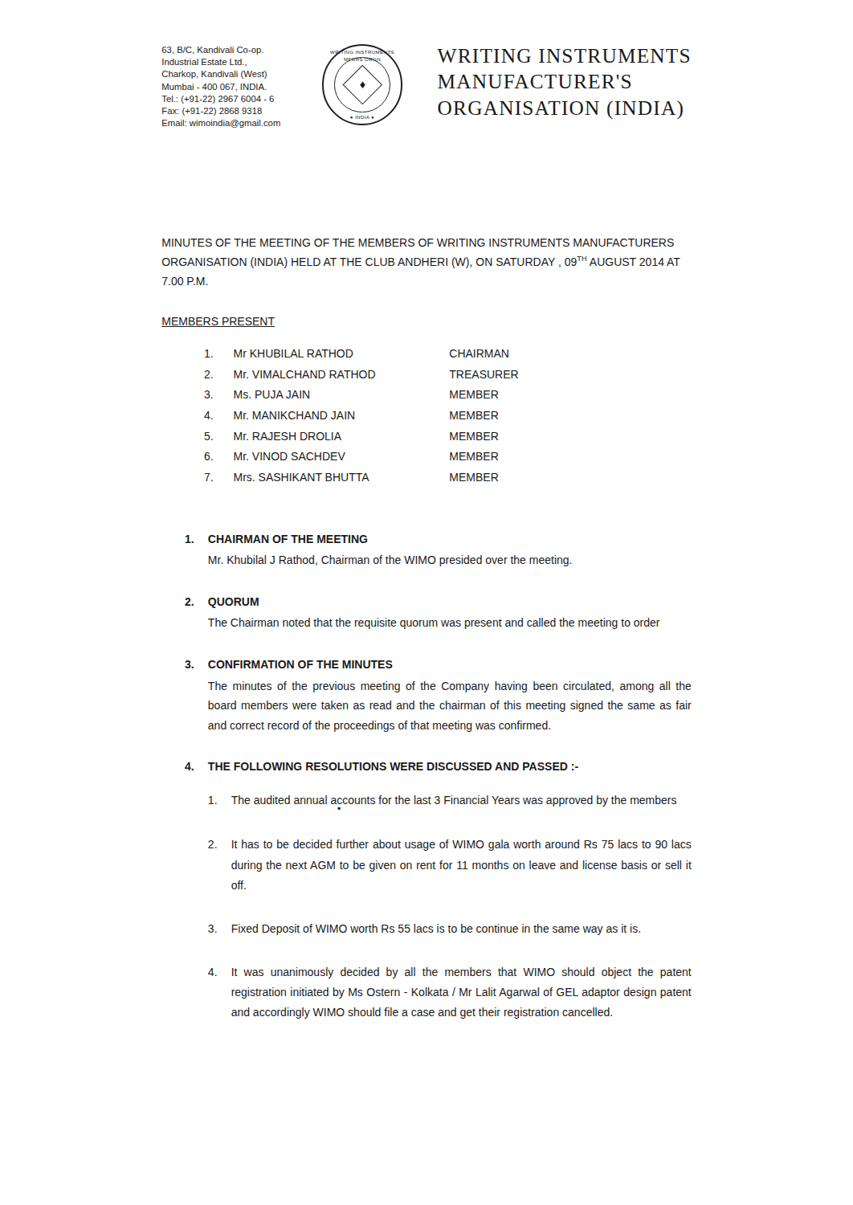63, B/C, Kandivali Co-op. Industrial Estate Ltd.,
Charkop, Kandivali (West)
Mumbai - 400 067, INDIA.
Tel.: (+91-22) 2967 6004 - 6
Fax: (+91-22) 2868 9318
Email: wimoindia@gmail.com
WRITING INSTRUMENTS MFGRS ORGN
♦
● INDIA ●
WRITING INSTRUMENTS
MANUFACTURER'S
ORGANISATION (INDIA)
MINUTES OF THE MEETING OF THE MEMBERS OF WRITING INSTRUMENTS MANUFACTURERS ORGANISATION (INDIA) HELD AT THE CLUB ANDHERI (W), ON SATURDAY , 09TH AUGUST 2014 AT 7.00 P.M.
MEMBERS PRESENT
| 1. | Mr KHUBILAL RATHOD | CHAIRMAN |
| 2. | Mr. VIMALCHAND RATHOD | TREASURER |
| 3. | Ms. PUJA JAIN | MEMBER |
| 4. | Mr. MANIKCHAND JAIN | MEMBER |
| 5. | Mr. RAJESH DROLIA | MEMBER |
| 6. | Mr. VINOD SACHDEV | MEMBER |
| 7. | Mrs. SASHIKANT BHUTTA | MEMBER |
CHAIRMAN OF THE MEETING
Mr. Khubilal J Rathod, Chairman of the WIMO presided over the meeting.
QUORUM
The Chairman noted that the requisite quorum was present and called the meeting to order
CONFIRMATION OF THE MINUTES
The minutes of the previous meeting of the Company having been circulated, among all the board members were taken as read and the chairman of this meeting signed the same as fair and correct record of the proceedings of that meeting was confirmed.
THE FOLLOWING RESOLUTIONS WERE DISCUSSED AND PASSED :-
The audited annual accounts for the last 3 Financial Years was approved by the members •
It has to be decided further about usage of WIMO gala worth around Rs 75 lacs to 90 lacs during the next AGM to be given on rent for 11 months on leave and license basis or sell it off.
Fixed Deposit of WIMO worth Rs 55 lacs is to be continue in the same way as it is.
It was unanimously decided by all the members that WIMO should object the patent registration initiated by Ms Ostern - Kolkata / Mr Lalit Agarwal of GEL adaptor design patent and accordingly WIMO should file a case and get their registration cancelled.